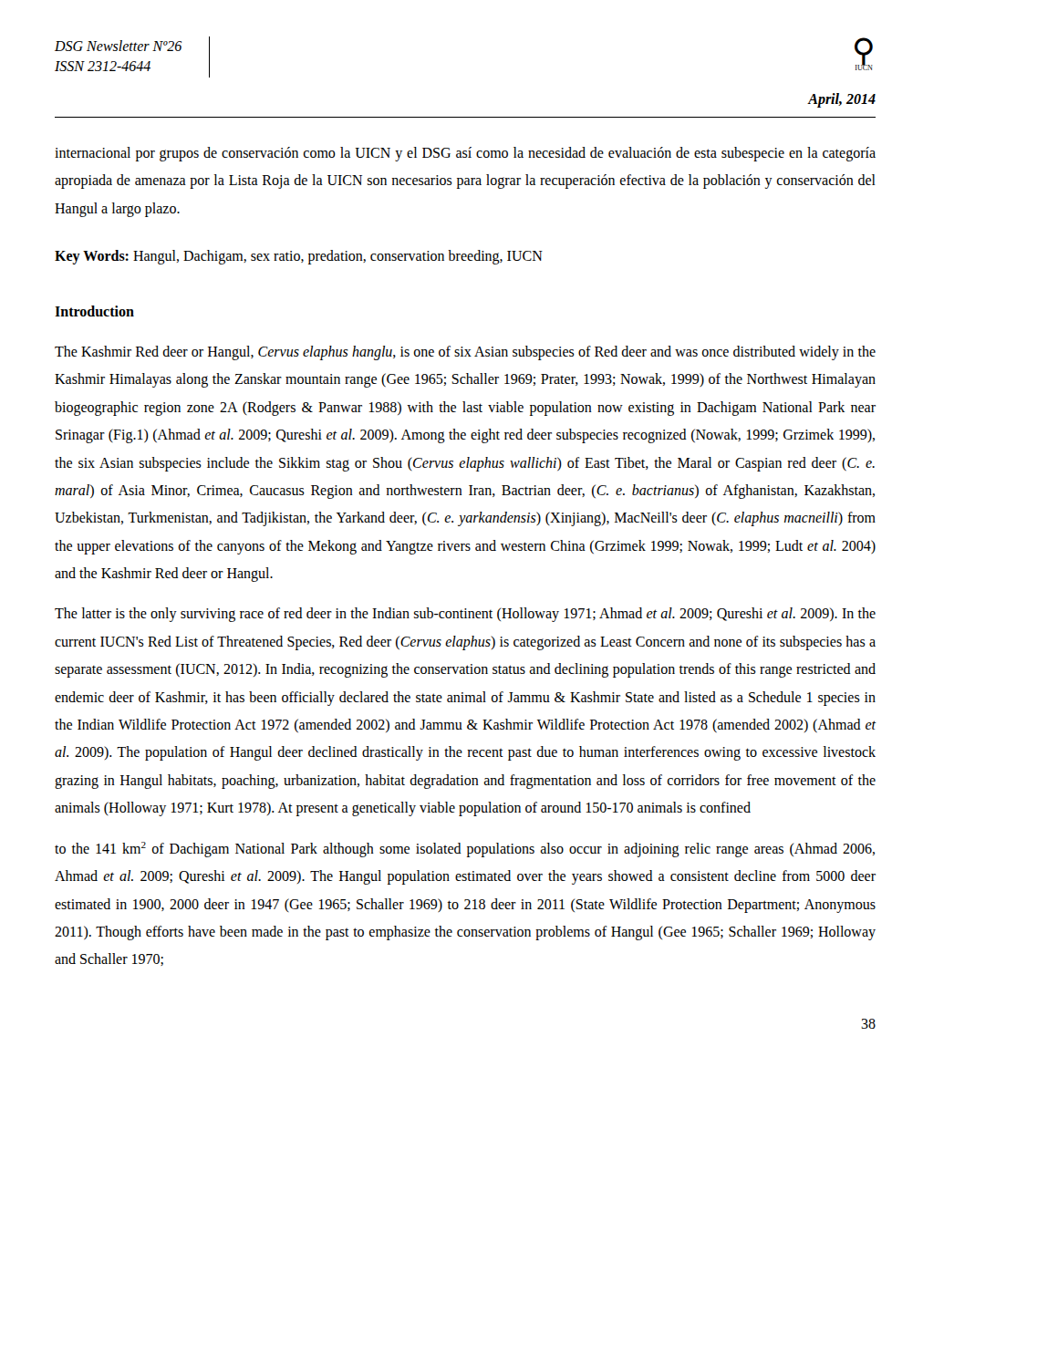DSG Newsletter Nº26
ISSN 2312-4644
⚲ IUCN
April, 2014
internacional por grupos de conservación como la UICN y el DSG así como la necesidad de evaluación de esta subespecie en la categoría apropiada de amenaza por la Lista Roja de la UICN son necesarios para lograr la recuperación efectiva de la población y conservación del Hangul a largo plazo.
Key Words: Hangul, Dachigam, sex ratio, predation, conservation breeding, IUCN
Introduction
The Kashmir Red deer or Hangul, Cervus elaphus hanglu, is one of six Asian subspecies of Red deer and was once distributed widely in the Kashmir Himalayas along the Zanskar mountain range (Gee 1965; Schaller 1969; Prater, 1993; Nowak, 1999) of the Northwest Himalayan biogeographic region zone 2A (Rodgers & Panwar 1988) with the last viable population now existing in Dachigam National Park near Srinagar (Fig.1) (Ahmad et al. 2009; Qureshi et al. 2009). Among the eight red deer subspecies recognized (Nowak, 1999; Grzimek 1999), the six Asian subspecies include the Sikkim stag or Shou (Cervus elaphus wallichi) of East Tibet, the Maral or Caspian red deer (C. e. maral) of Asia Minor, Crimea, Caucasus Region and northwestern Iran, Bactrian deer, (C. e. bactrianus) of Afghanistan, Kazakhstan, Uzbekistan, Turkmenistan, and Tadjikistan, the Yarkand deer, (C. e. yarkandensis) (Xinjiang), MacNeill's deer (C. elaphus macneilli) from the upper elevations of the canyons of the Mekong and Yangtze rivers and western China (Grzimek 1999; Nowak, 1999; Ludt et al. 2004) and the Kashmir Red deer or Hangul.
The latter is the only surviving race of red deer in the Indian sub-continent (Holloway 1971; Ahmad et al. 2009; Qureshi et al. 2009). In the current IUCN's Red List of Threatened Species, Red deer (Cervus elaphus) is categorized as Least Concern and none of its subspecies has a separate assessment (IUCN, 2012). In India, recognizing the conservation status and declining population trends of this range restricted and endemic deer of Kashmir, it has been officially declared the state animal of Jammu & Kashmir State and listed as a Schedule 1 species in the Indian Wildlife Protection Act 1972 (amended 2002) and Jammu & Kashmir Wildlife Protection Act 1978 (amended 2002) (Ahmad et al. 2009). The population of Hangul deer declined drastically in the recent past due to human interferences owing to excessive livestock grazing in Hangul habitats, poaching, urbanization, habitat degradation and fragmentation and loss of corridors for free movement of the animals (Holloway 1971; Kurt 1978). At present a genetically viable population of around 150-170 animals is confined
to the 141 km2 of Dachigam National Park although some isolated populations also occur in adjoining relic range areas (Ahmad 2006, Ahmad et al. 2009; Qureshi et al. 2009). The Hangul population estimated over the years showed a consistent decline from 5000 deer estimated in 1900, 2000 deer in 1947 (Gee 1965; Schaller 1969) to 218 deer in 2011 (State Wildlife Protection Department; Anonymous 2011). Though efforts have been made in the past to emphasize the conservation problems of Hangul (Gee 1965; Schaller 1969; Holloway and Schaller 1970;
38